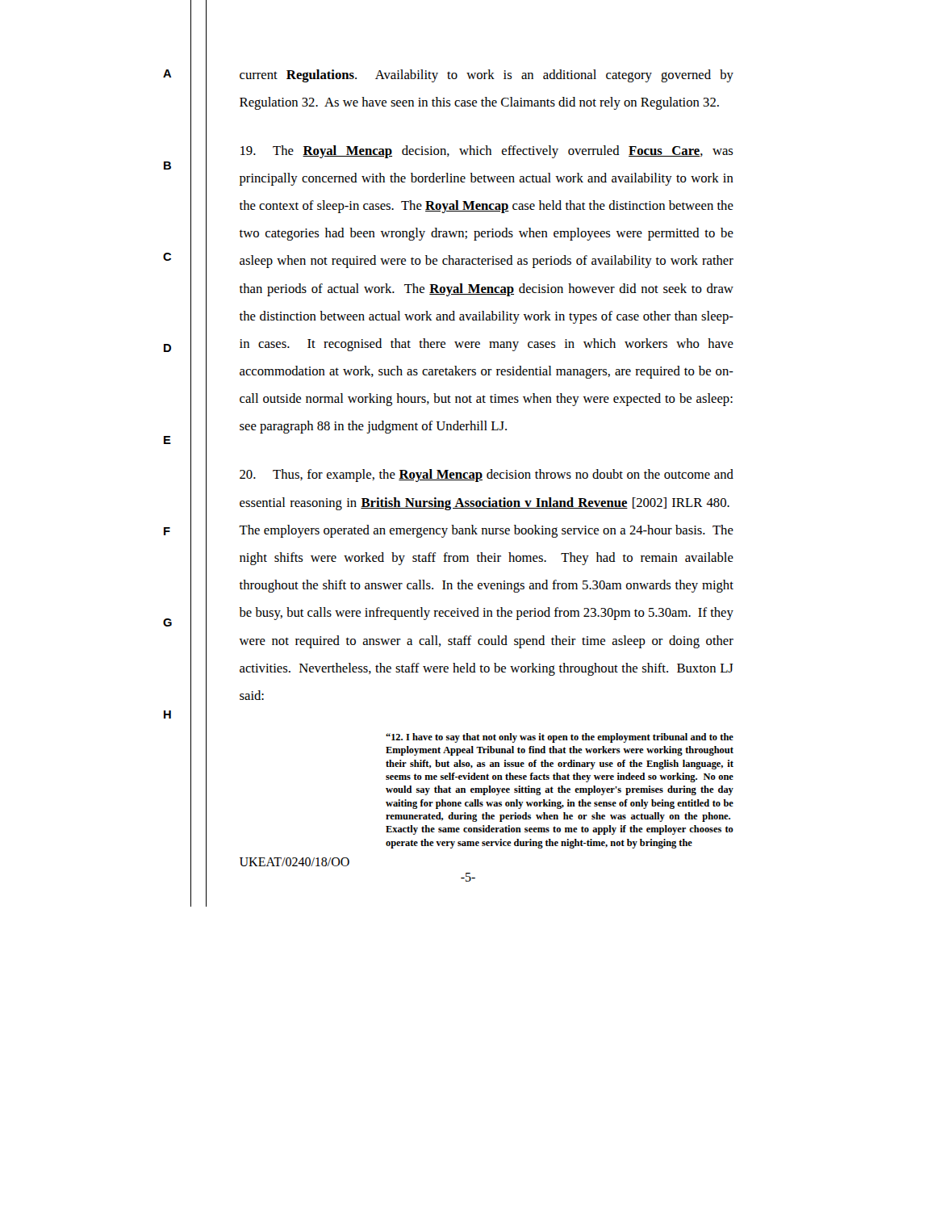A B C D E F G H
current Regulations. Availability to work is an additional category governed by Regulation 32. As we have seen in this case the Claimants did not rely on Regulation 32.
19. The Royal Mencap decision, which effectively overruled Focus Care, was principally concerned with the borderline between actual work and availability to work in the context of sleep-in cases. The Royal Mencap case held that the distinction between the two categories had been wrongly drawn; periods when employees were permitted to be asleep when not required were to be characterised as periods of availability to work rather than periods of actual work. The Royal Mencap decision however did not seek to draw the distinction between actual work and availability work in types of case other than sleep-in cases. It recognised that there were many cases in which workers who have accommodation at work, such as caretakers or residential managers, are required to be on-call outside normal working hours, but not at times when they were expected to be asleep: see paragraph 88 in the judgment of Underhill LJ.
20. Thus, for example, the Royal Mencap decision throws no doubt on the outcome and essential reasoning in British Nursing Association v Inland Revenue [2002] IRLR 480. The employers operated an emergency bank nurse booking service on a 24-hour basis. The night shifts were worked by staff from their homes. They had to remain available throughout the shift to answer calls. In the evenings and from 5.30am onwards they might be busy, but calls were infrequently received in the period from 23.30pm to 5.30am. If they were not required to answer a call, staff could spend their time asleep or doing other activities. Nevertheless, the staff were held to be working throughout the shift. Buxton LJ said:
“12. I have to say that not only was it open to the employment tribunal and to the Employment Appeal Tribunal to find that the workers were working throughout their shift, but also, as an issue of the ordinary use of the English language, it seems to me self-evident on these facts that they were indeed so working. No one would say that an employee sitting at the employer's premises during the day waiting for phone calls was only working, in the sense of only being entitled to be remunerated, during the periods when he or she was actually on the phone. Exactly the same consideration seems to me to apply if the employer chooses to operate the very same service during the night-time, not by bringing the
UKEAT/0240/18/OO
-5-